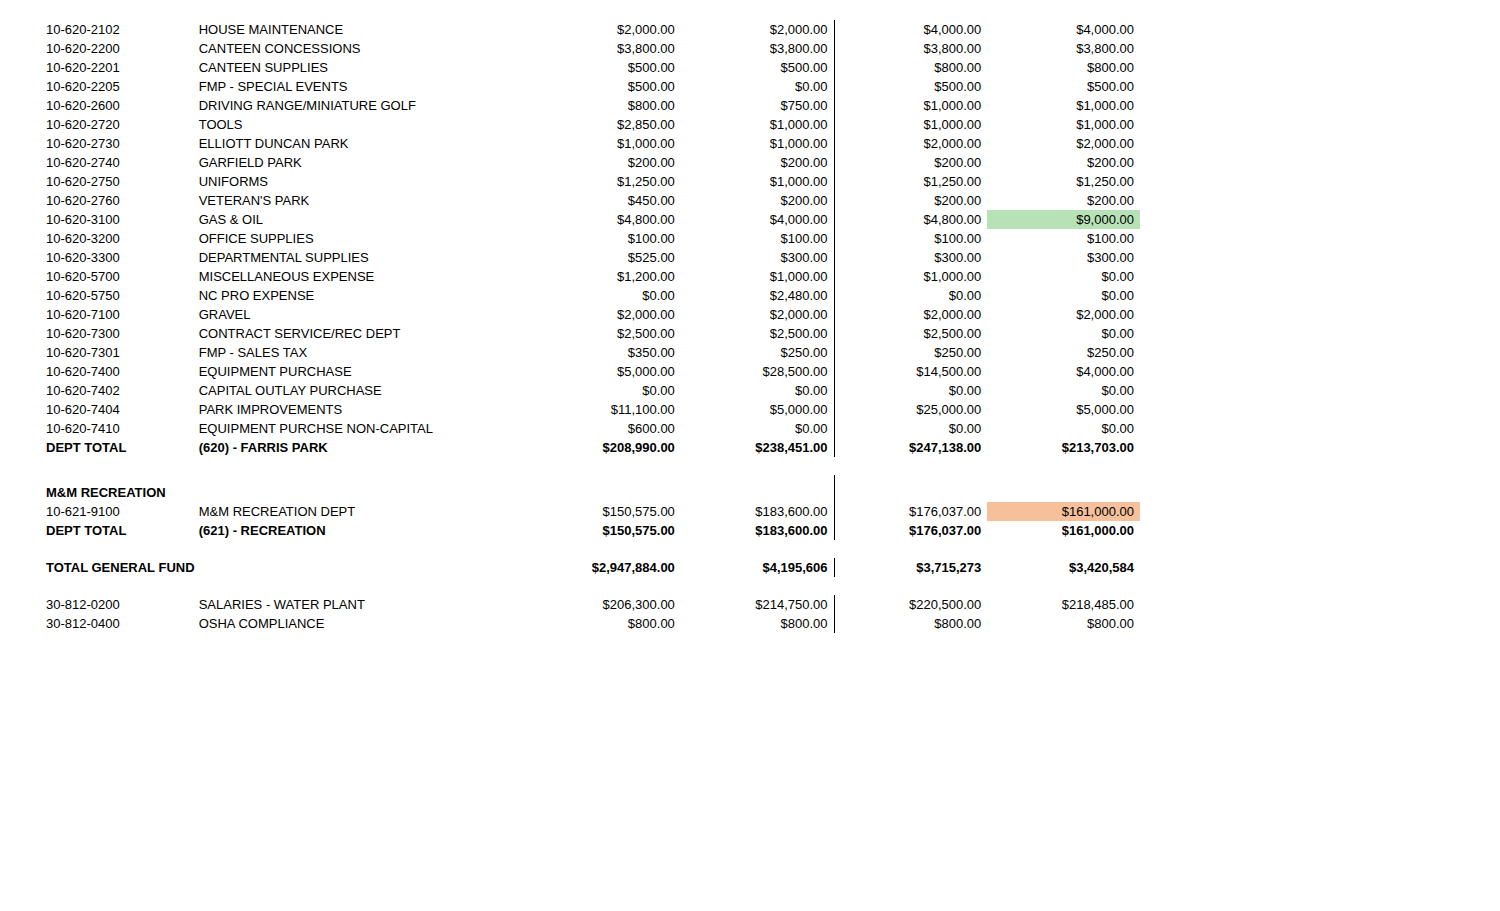| 10-620-2102 | HOUSE MAINTENANCE | $2,000.00 | $2,000.00 | $4,000.00 | $4,000.00 |
| 10-620-2200 | CANTEEN CONCESSIONS | $3,800.00 | $3,800.00 | $3,800.00 | $3,800.00 |
| 10-620-2201 | CANTEEN SUPPLIES | $500.00 | $500.00 | $800.00 | $800.00 |
| 10-620-2205 | FMP - SPECIAL EVENTS | $500.00 | $0.00 | $500.00 | $500.00 |
| 10-620-2600 | DRIVING RANGE/MINIATURE GOLF | $800.00 | $750.00 | $1,000.00 | $1,000.00 |
| 10-620-2720 | TOOLS | $2,850.00 | $1,000.00 | $1,000.00 | $1,000.00 |
| 10-620-2730 | ELLIOTT DUNCAN PARK | $1,000.00 | $1,000.00 | $2,000.00 | $2,000.00 |
| 10-620-2740 | GARFIELD PARK | $200.00 | $200.00 | $200.00 | $200.00 |
| 10-620-2750 | UNIFORMS | $1,250.00 | $1,000.00 | $1,250.00 | $1,250.00 |
| 10-620-2760 | VETERAN'S PARK | $450.00 | $200.00 | $200.00 | $200.00 |
| 10-620-3100 | GAS & OIL | $4,800.00 | $4,000.00 | $4,800.00 | $9,000.00 |
| 10-620-3200 | OFFICE SUPPLIES | $100.00 | $100.00 | $100.00 | $100.00 |
| 10-620-3300 | DEPARTMENTAL SUPPLIES | $525.00 | $300.00 | $300.00 | $300.00 |
| 10-620-5700 | MISCELLANEOUS EXPENSE | $1,200.00 | $1,000.00 | $1,000.00 | $0.00 |
| 10-620-5750 | NC PRO EXPENSE | $0.00 | $2,480.00 | $0.00 | $0.00 |
| 10-620-7100 | GRAVEL | $2,000.00 | $2,000.00 | $2,000.00 | $2,000.00 |
| 10-620-7300 | CONTRACT SERVICE/REC DEPT | $2,500.00 | $2,500.00 | $2,500.00 | $0.00 |
| 10-620-7301 | FMP - SALES TAX | $350.00 | $250.00 | $250.00 | $250.00 |
| 10-620-7400 | EQUIPMENT PURCHASE | $5,000.00 | $28,500.00 | $14,500.00 | $4,000.00 |
| 10-620-7402 | CAPITAL OUTLAY PURCHASE | $0.00 | $0.00 | $0.00 | $0.00 |
| 10-620-7404 | PARK IMPROVEMENTS | $11,100.00 | $5,000.00 | $25,000.00 | $5,000.00 |
| 10-620-7410 | EQUIPMENT PURCHSE NON-CAPITAL | $600.00 | $0.00 | $0.00 | $0.00 |
| DEPT TOTAL | (620) - FARRIS PARK | $208,990.00 | $238,451.00 | $247,138.00 | $213,703.00 |
| M&M RECREATION | | | | |
| 10-621-9100 | M&M RECREATION DEPT | $150,575.00 | $183,600.00 | $176,037.00 | $161,000.00 |
| DEPT TOTAL | (621) - RECREATION | $150,575.00 | $183,600.00 | $176,037.00 | $161,000.00 |
| TOTAL GENERAL FUND | $2,947,884.00 | $4,195,606 | $3,715,273 | $3,420,584 |
| 30-812-0200 | SALARIES - WATER PLANT | $206,300.00 | $214,750.00 | $220,500.00 | $218,485.00 |
| 30-812-0400 | OSHA COMPLIANCE | $800.00 | $800.00 | $800.00 | $800.00 |